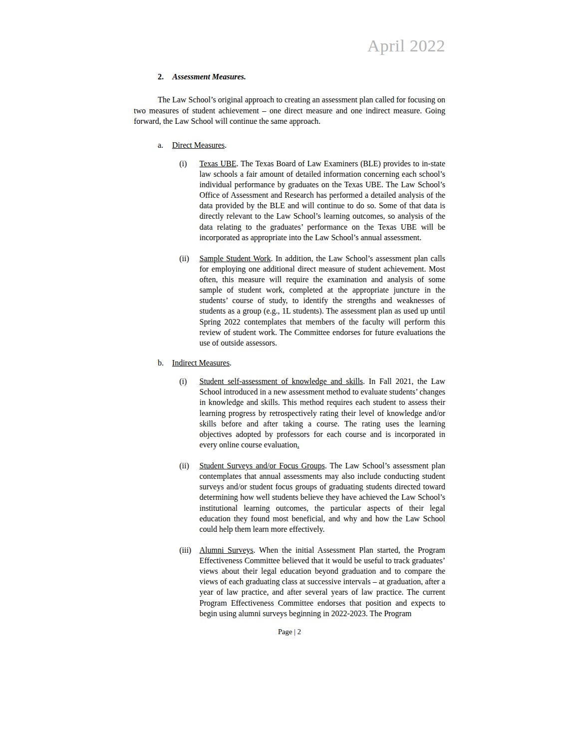April 2022
2. Assessment Measures.
The Law School’s original approach to creating an assessment plan called for focusing on two measures of student achievement – one direct measure and one indirect measure. Going forward, the Law School will continue the same approach.
a. Direct Measures.
(i)
Texas UBE. The Texas Board of Law Examiners (BLE) provides to in-state law schools a fair amount of detailed information concerning each school’s individual performance by graduates on the Texas UBE. The Law School’s Office of Assessment and Research has performed a detailed analysis of the data provided by the BLE and will continue to do so. Some of that data is directly relevant to the Law School’s learning outcomes, so analysis of the data relating to the graduates’ performance on the Texas UBE will be incorporated as appropriate into the Law School’s annual assessment.
(ii)
Sample Student Work. In addition, the Law School’s assessment plan calls for employing one additional direct measure of student achievement. Most often, this measure will require the examination and analysis of some sample of student work, completed at the appropriate juncture in the students’ course of study, to identify the strengths and weaknesses of students as a group (e.g., 1L students). The assessment plan as used up until Spring 2022 contemplates that members of the faculty will perform this review of student work. The Committee endorses for future evaluations the use of outside assessors.
b. Indirect Measures.
(i)
Student self-assessment of knowledge and skills. In Fall 2021, the Law School introduced in a new assessment method to evaluate students’ changes in knowledge and skills. This method requires each student to assess their learning progress by retrospectively rating their level of knowledge and/or skills before and after taking a course. The rating uses the learning objectives adopted by professors for each course and is incorporated in every online course evaluation.
(ii)
Student Surveys and/or Focus Groups. The Law School’s assessment plan contemplates that annual assessments may also include conducting student surveys and/or student focus groups of graduating students directed toward determining how well students believe they have achieved the Law School’s institutional learning outcomes, the particular aspects of their legal education they found most beneficial, and why and how the Law School could help them learn more effectively.
(iii)
Alumni Surveys. When the initial Assessment Plan started, the Program Effectiveness Committee believed that it would be useful to track graduates’ views about their legal education beyond graduation and to compare the views of each graduating class at successive intervals – at graduation, after a year of law practice, and after several years of law practice. The current Program Effectiveness Committee endorses that position and expects to begin using alumni surveys beginning in 2022-2023. The Program
Page | 2